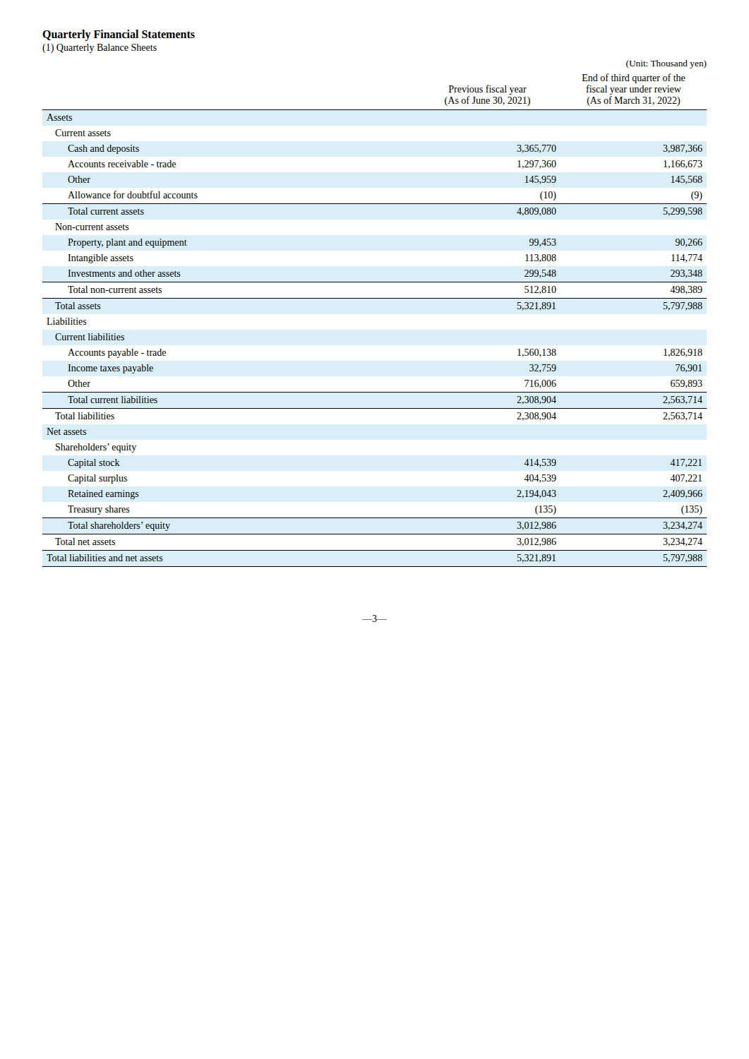Quarterly Financial Statements
(1) Quarterly Balance Sheets
(Unit: Thousand yen)
| | Previous fiscal year (As of June 30, 2021) | End of third quarter of the fiscal year under review (As of March 31, 2022) |
| --- | --- | --- |
| Assets | | |
| Current assets | | |
| Cash and deposits | 3,365,770 | 3,987,366 |
| Accounts receivable - trade | 1,297,360 | 1,166,673 |
| Other | 145,959 | 145,568 |
| Allowance for doubtful accounts | (10) | (9) |
| Total current assets | 4,809,080 | 5,299,598 |
| Non-current assets | | |
| Property, plant and equipment | 99,453 | 90,266 |
| Intangible assets | 113,808 | 114,774 |
| Investments and other assets | 299,548 | 293,348 |
| Total non-current assets | 512,810 | 498,389 |
| Total assets | 5,321,891 | 5,797,988 |
| Liabilities | | |
| Current liabilities | | |
| Accounts payable - trade | 1,560,138 | 1,826,918 |
| Income taxes payable | 32,759 | 76,901 |
| Other | 716,006 | 659,893 |
| Total current liabilities | 2,308,904 | 2,563,714 |
| Total liabilities | 2,308,904 | 2,563,714 |
| Net assets | | |
| Shareholders’ equity | | |
| Capital stock | 414,539 | 417,221 |
| Capital surplus | 404,539 | 407,221 |
| Retained earnings | 2,194,043 | 2,409,966 |
| Treasury shares | (135) | (135) |
| Total shareholders’ equity | 3,012,986 | 3,234,274 |
| Total net assets | 3,012,986 | 3,234,274 |
| Total liabilities and net assets | 5,321,891 | 5,797,988 |
—3—